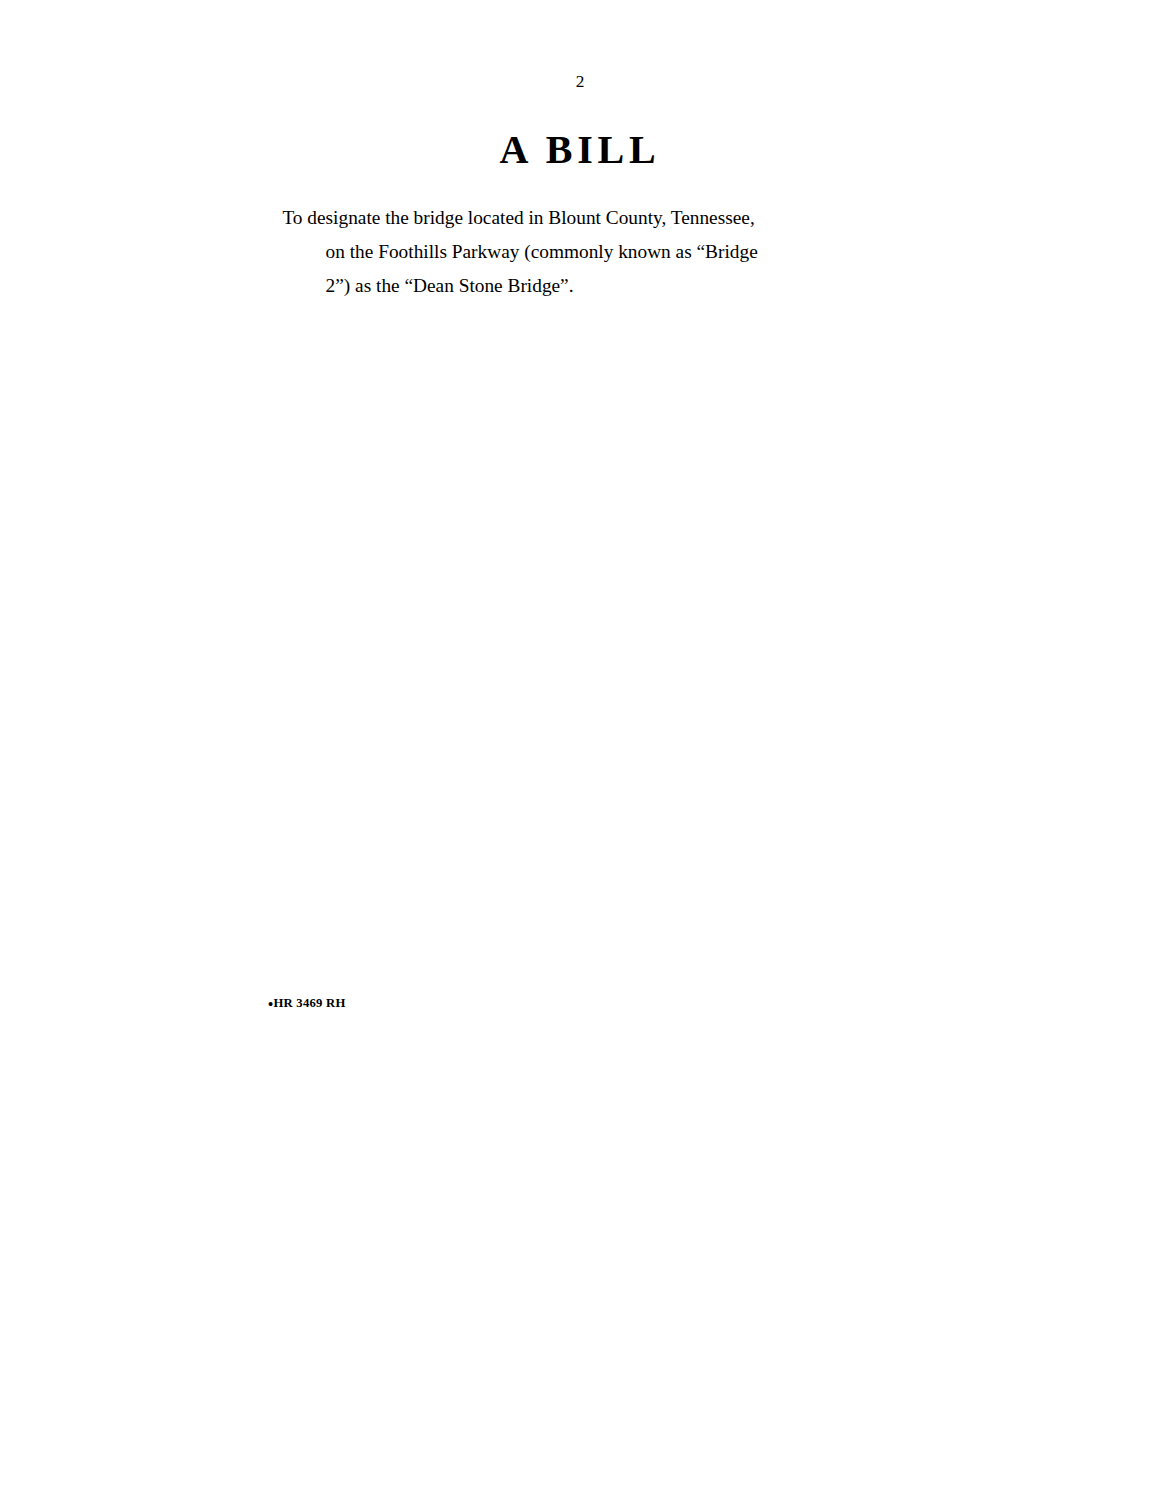2
A BILL
To designate the bridge located in Blount County, Tennessee, on the Foothills Parkway (commonly known as “Bridge 2”) as the “Dean Stone Bridge”.
•HR 3469 RH